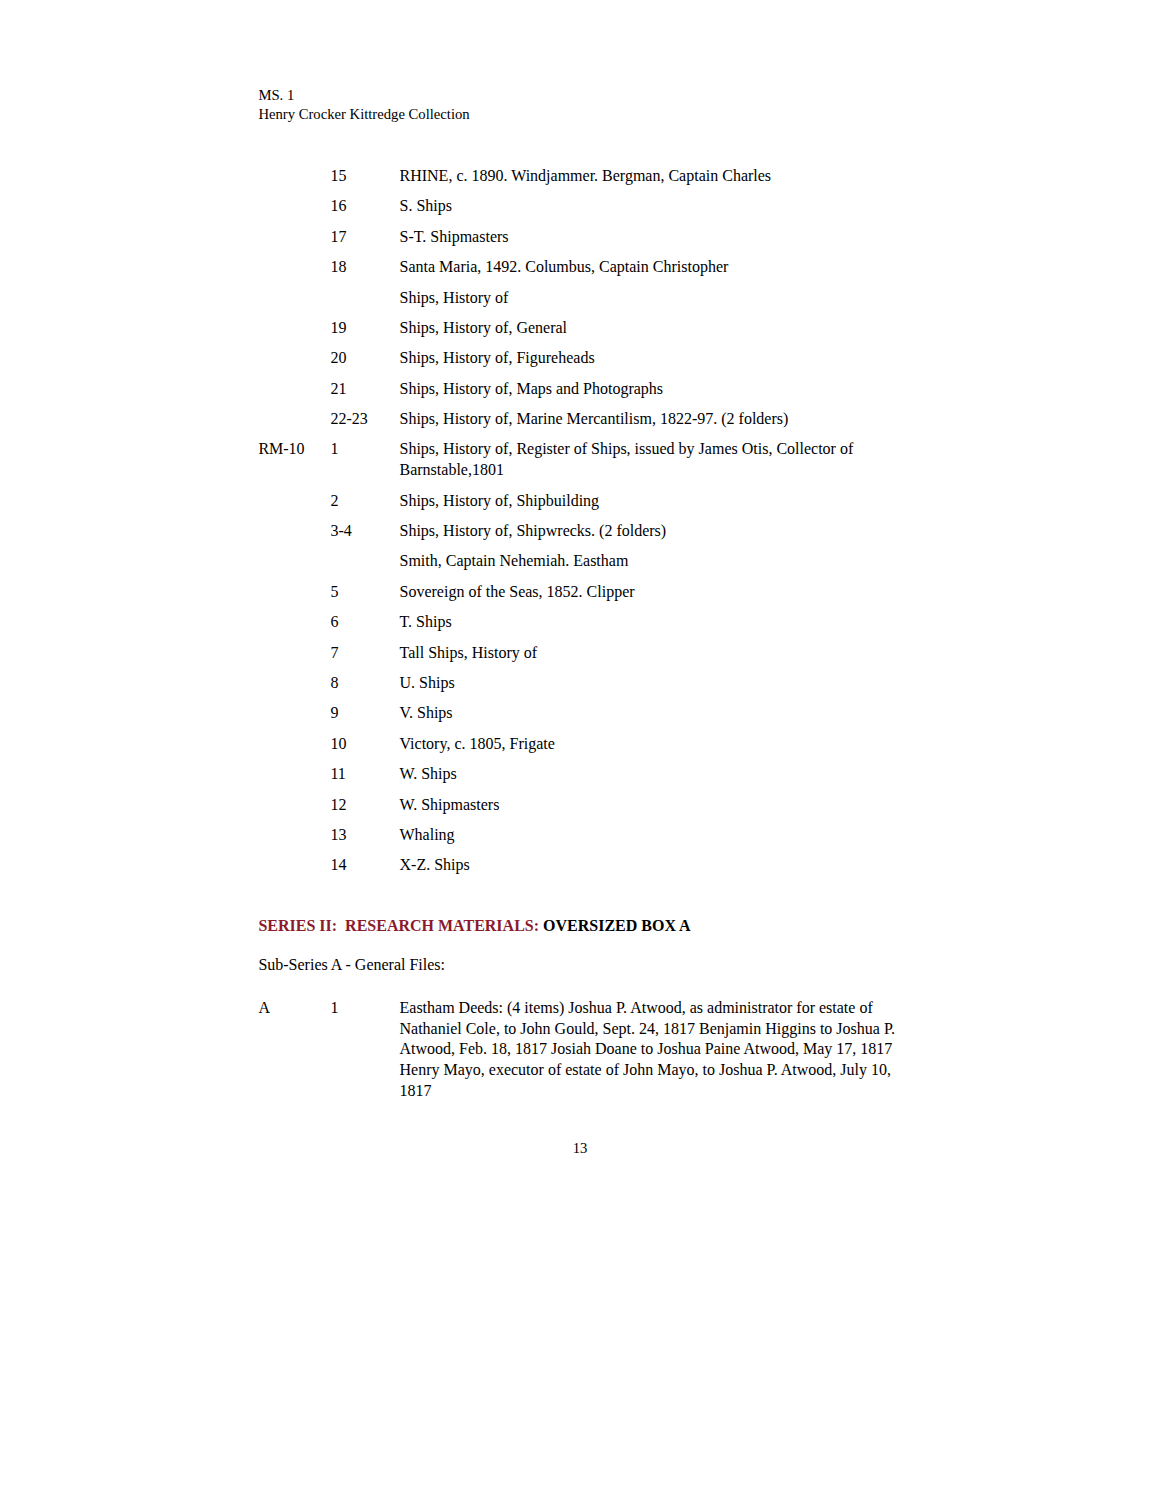MS. 1
Henry Crocker Kittredge Collection
| | 15 | RHINE, c. 1890. Windjammer. Bergman, Captain Charles |
| | 16 | S. Ships |
| | 17 | S-T. Shipmasters |
| | 18 | Santa Maria, 1492. Columbus, Captain Christopher |
| | | Ships, History of |
| | 19 | Ships, History of, General |
| | 20 | Ships, History of, Figureheads |
| | 21 | Ships, History of, Maps and Photographs |
| | 22-23 | Ships, History of, Marine Mercantilism, 1822-97. (2 folders) |
| RM-10 | 1 | Ships, History of, Register of Ships, issued by James Otis, Collector of Barnstable,1801 |
| | 2 | Ships, History of, Shipbuilding |
| | 3-4 | Ships, History of, Shipwrecks. (2 folders) |
| | | Smith, Captain Nehemiah. Eastham |
| | 5 | Sovereign of the Seas, 1852. Clipper |
| | 6 | T. Ships |
| | 7 | Tall Ships, History of |
| | 8 | U. Ships |
| | 9 | V. Ships |
| | 10 | Victory, c. 1805, Frigate |
| | 11 | W. Ships |
| | 12 | W. Shipmasters |
| | 13 | Whaling |
| | 14 | X-Z. Ships |
SERIES II: RESEARCH MATERIALS: OVERSIZED BOX A
Sub-Series A - General Files:
| A | 1 | Eastham Deeds: (4 items) Joshua P. Atwood, as administrator for estate of Nathaniel Cole, to John Gould, Sept. 24, 1817 Benjamin Higgins to Joshua P. Atwood, Feb. 18, 1817 Josiah Doane to Joshua Paine Atwood, May 17, 1817 Henry Mayo, executor of estate of John Mayo, to Joshua P. Atwood, July 10, 1817 |
13